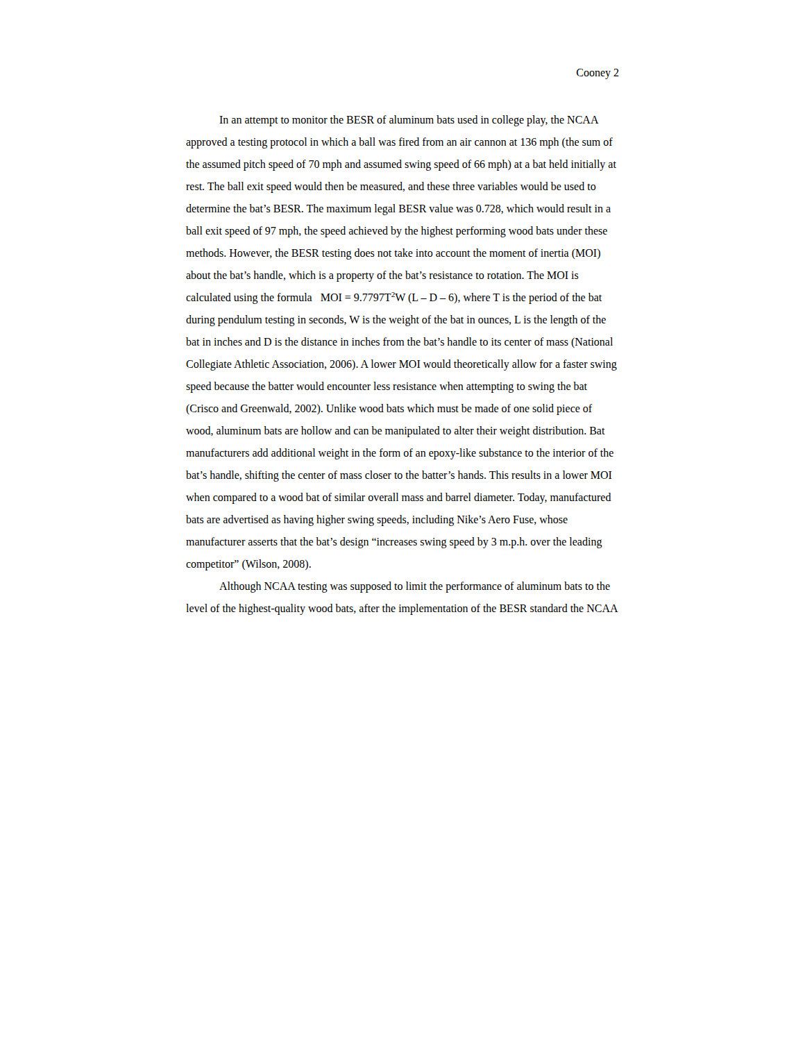Cooney 2
In an attempt to monitor the BESR of aluminum bats used in college play, the NCAA approved a testing protocol in which a ball was fired from an air cannon at 136 mph (the sum of the assumed pitch speed of 70 mph and assumed swing speed of 66 mph) at a bat held initially at rest. The ball exit speed would then be measured, and these three variables would be used to determine the bat’s BESR. The maximum legal BESR value was 0.728, which would result in a ball exit speed of 97 mph, the speed achieved by the highest performing wood bats under these methods. However, the BESR testing does not take into account the moment of inertia (MOI) about the bat’s handle, which is a property of the bat’s resistance to rotation. The MOI is calculated using the formula MOI = 9.7797T2W (L – D – 6), where T is the period of the bat during pendulum testing in seconds, W is the weight of the bat in ounces, L is the length of the bat in inches and D is the distance in inches from the bat’s handle to its center of mass (National Collegiate Athletic Association, 2006). A lower MOI would theoretically allow for a faster swing speed because the batter would encounter less resistance when attempting to swing the bat (Crisco and Greenwald, 2002). Unlike wood bats which must be made of one solid piece of wood, aluminum bats are hollow and can be manipulated to alter their weight distribution. Bat manufacturers add additional weight in the form of an epoxy-like substance to the interior of the bat’s handle, shifting the center of mass closer to the batter’s hands. This results in a lower MOI when compared to a wood bat of similar overall mass and barrel diameter. Today, manufactured bats are advertised as having higher swing speeds, including Nike’s Aero Fuse, whose manufacturer asserts that the bat’s design “increases swing speed by 3 m.p.h. over the leading competitor” (Wilson, 2008).
Although NCAA testing was supposed to limit the performance of aluminum bats to the level of the highest-quality wood bats, after the implementation of the BESR standard the NCAA